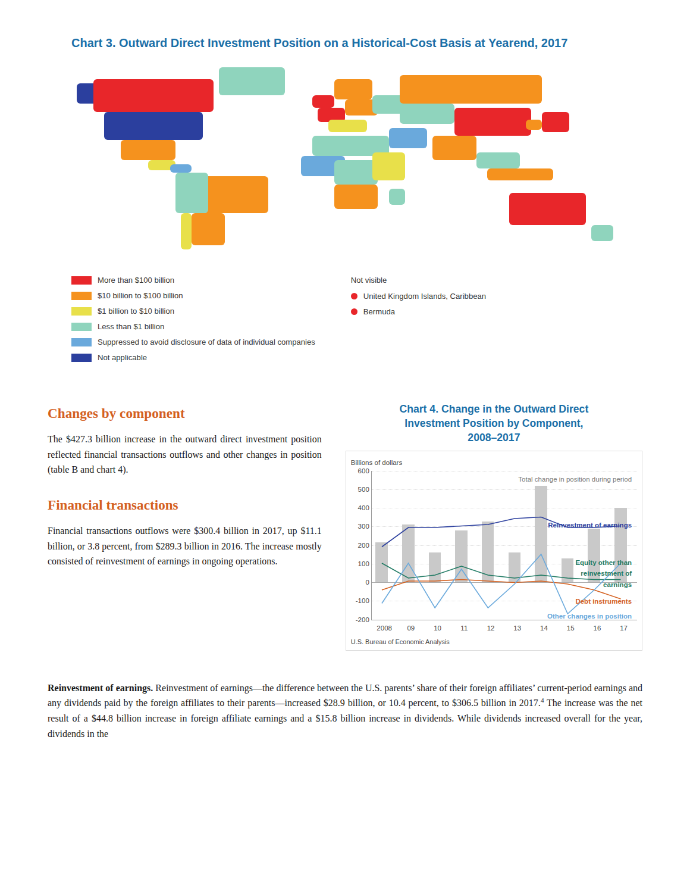Chart 3. Outward Direct Investment Position on a Historical-Cost Basis at Yearend, 2017
More than $100 billion
$10 billion to $100 billion
$1 billion to $10 billion
Less than $1 billion
Suppressed to avoid disclosure of data of individual companies
Not applicable
Not visible
United Kingdom Islands, Caribbean
Bermuda
Changes by component
The $427.3 billion increase in the outward direct investment position reflected financial transactions outflows and other changes in position (table B and chart 4).
Financial transactions
Financial transactions outflows were $300.4 billion in 2017, up $11.1 billion, or 3.8 percent, from $289.3 billion in 2016. The increase mostly consisted of reinvestment of earnings in ongoing operations.
Chart 4. Change in the Outward Direct
Investment Position by Component,
2008–2017
Billions of dollars
600
500
400
300
200
100
0
-100
-200
Total change in position during period
Reinvestment of earnings
Equity other than
reinvestment of
earnings
Debt instruments
Other changes in position
2008091011121314151617
U.S. Bureau of Economic Analysis
Reinvestment of earnings. Reinvestment of earnings—the difference between the U.S. parents’ share of their foreign affiliates’ current-period earnings and any dividends paid by the foreign affiliates to their parents—increased $28.9 billion, or 10.4 percent, to $306.5 billion in 2017.4 The increase was the net result of a $44.8 billion increase in foreign affiliate earnings and a $15.8 billion increase in dividends. While dividends increased overall for the year, dividends in the